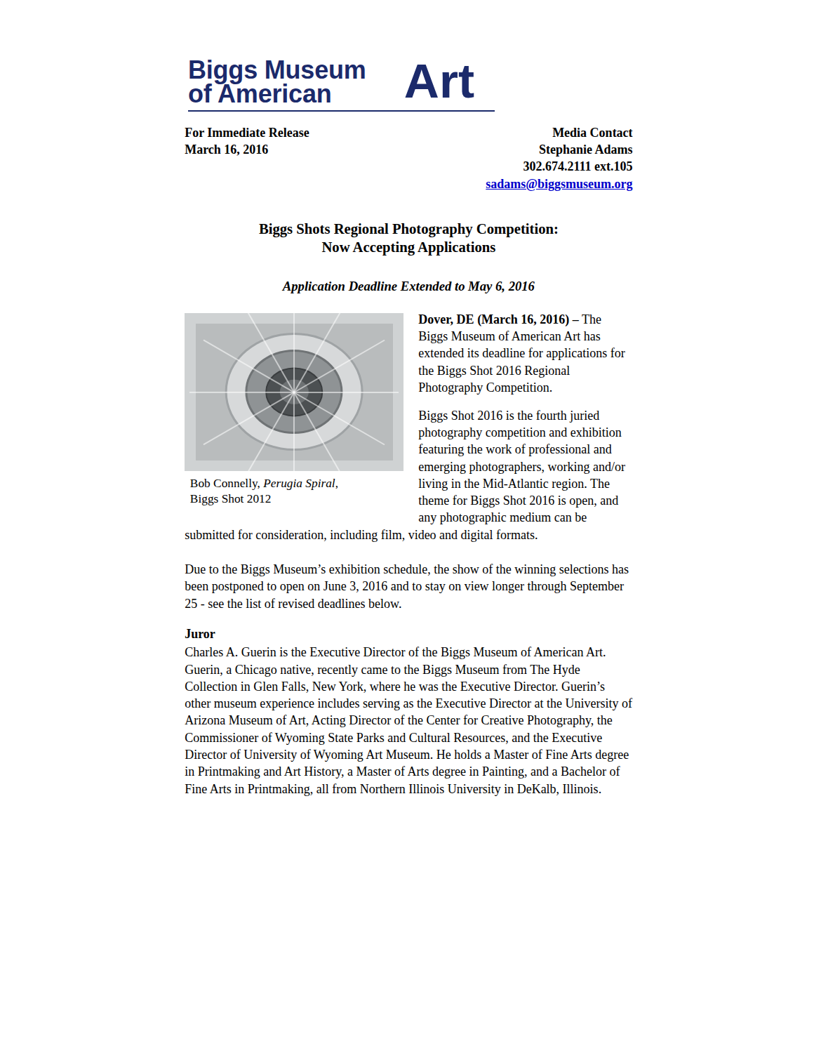Biggs Museum of American Art
For Immediate Release
March 16, 2016
Media Contact
Stephanie Adams
302.674.2111 ext.105
sadams@biggsmuseum.org
Biggs Shots Regional Photography Competition:
Now Accepting Applications
Application Deadline Extended to May 6, 2016
Bob Connelly, Perugia Spiral,
Biggs Shot 2012
Dover, DE (March 16, 2016) – The Biggs Museum of American Art has extended its deadline for applications for the Biggs Shot 2016 Regional Photography Competition.
Biggs Shot 2016 is the fourth juried photography competition and exhibition featuring the work of professional and emerging photographers, working and/or living in the Mid-Atlantic region. The theme for Biggs Shot 2016 is open, and any photographic medium can be submitted for consideration, including film, video and digital formats.
Due to the Biggs Museum’s exhibition schedule, the show of the winning selections has been postponed to open on June 3, 2016 and to stay on view longer through September 25 - see the list of revised deadlines below.
Juror
Charles A. Guerin is the Executive Director of the Biggs Museum of American Art. Guerin, a Chicago native, recently came to the Biggs Museum from The Hyde Collection in Glen Falls, New York, where he was the Executive Director. Guerin’s other museum experience includes serving as the Executive Director at the University of Arizona Museum of Art, Acting Director of the Center for Creative Photography, the Commissioner of Wyoming State Parks and Cultural Resources, and the Executive Director of University of Wyoming Art Museum. He holds a Master of Fine Arts degree in Printmaking and Art History, a Master of Arts degree in Painting, and a Bachelor of Fine Arts in Printmaking, all from Northern Illinois University in DeKalb, Illinois.